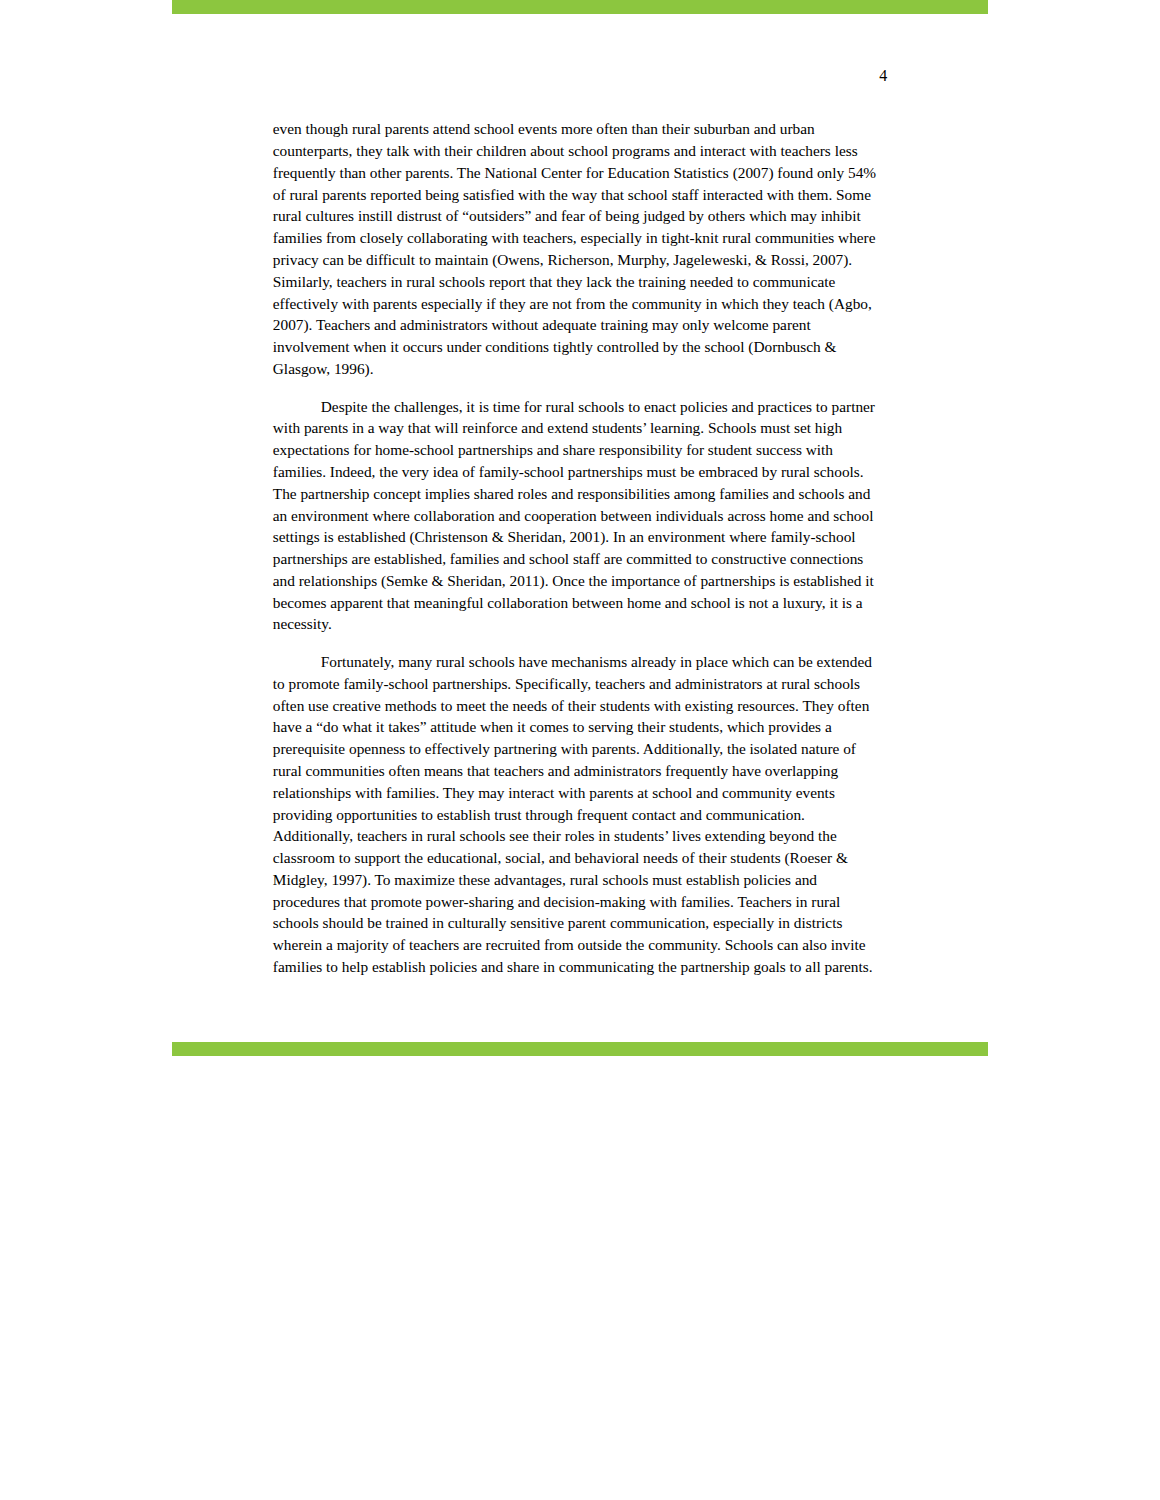4
even though rural parents attend school events more often than their suburban and urban counterparts, they talk with their children about school programs and interact with teachers less frequently than other parents. The National Center for Education Statistics (2007) found only 54% of rural parents reported being satisfied with the way that school staff interacted with them. Some rural cultures instill distrust of “outsiders” and fear of being judged by others which may inhibit families from closely collaborating with teachers, especially in tight-knit rural communities where privacy can be difficult to maintain (Owens, Richerson, Murphy, Jageleweski, & Rossi, 2007). Similarly, teachers in rural schools report that they lack the training needed to communicate effectively with parents especially if they are not from the community in which they teach (Agbo, 2007). Teachers and administrators without adequate training may only welcome parent involvement when it occurs under conditions tightly controlled by the school (Dornbusch & Glasgow, 1996).
Despite the challenges, it is time for rural schools to enact policies and practices to partner with parents in a way that will reinforce and extend students’ learning. Schools must set high expectations for home-school partnerships and share responsibility for student success with families. Indeed, the very idea of family-school partnerships must be embraced by rural schools. The partnership concept implies shared roles and responsibilities among families and schools and an environment where collaboration and cooperation between individuals across home and school settings is established (Christenson & Sheridan, 2001). In an environment where family-school partnerships are established, families and school staff are committed to constructive connections and relationships (Semke & Sheridan, 2011). Once the importance of partnerships is established it becomes apparent that meaningful collaboration between home and school is not a luxury, it is a necessity.
Fortunately, many rural schools have mechanisms already in place which can be extended to promote family-school partnerships. Specifically, teachers and administrators at rural schools often use creative methods to meet the needs of their students with existing resources. They often have a “do what it takes” attitude when it comes to serving their students, which provides a prerequisite openness to effectively partnering with parents. Additionally, the isolated nature of rural communities often means that teachers and administrators frequently have overlapping relationships with families. They may interact with parents at school and community events providing opportunities to establish trust through frequent contact and communication. Additionally, teachers in rural schools see their roles in students’ lives extending beyond the classroom to support the educational, social, and behavioral needs of their students (Roeser & Midgley, 1997). To maximize these advantages, rural schools must establish policies and procedures that promote power-sharing and decision-making with families. Teachers in rural schools should be trained in culturally sensitive parent communication, especially in districts wherein a majority of teachers are recruited from outside the community. Schools can also invite families to help establish policies and share in communicating the partnership goals to all parents.